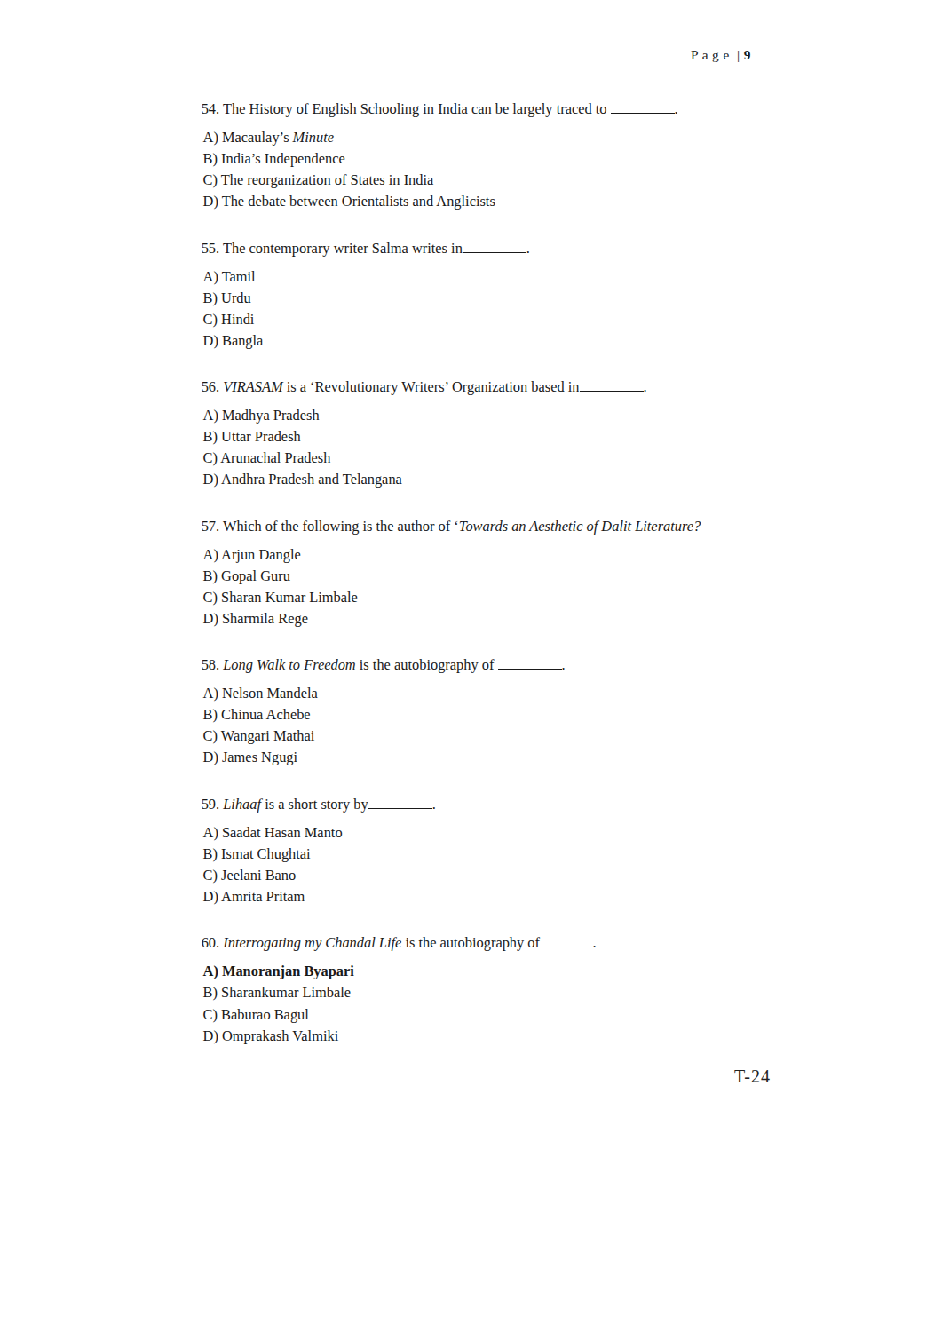P a g e | 9
54. The History of English Schooling in India can be largely traced to .
A) Macaulay’s Minute
B) India’s Independence
C) The reorganization of States in India
D) The debate between Orientalists and Anglicists
55. The contemporary writer Salma writes in .
A) Tamil
B) Urdu
C) Hindi
D) Bangla
56. VIRASAM is a ‘Revolutionary Writers’ Organization based in .
A) Madhya Pradesh
B) Uttar Pradesh
C) Arunachal Pradesh
D) Andhra Pradesh and Telangana
57. Which of the following is the author of ‘Towards an Aesthetic of Dalit Literature?
A) Arjun Dangle
B) Gopal Guru
C) Sharan Kumar Limbale
D) Sharmila Rege
58. Long Walk to Freedom is the autobiography of .
A) Nelson Mandela
B) Chinua Achebe
C) Wangari Mathai
D) James Ngugi
59. Lihaaf is a short story by .
A) Saadat Hasan Manto
B) Ismat Chughtai
C) Jeelani Bano
D) Amrita Pritam
60. Interrogating my Chandal Life is the autobiography of .
A) Manoranjan Byapari
B) Sharankumar Limbale
C) Baburao Bagul
D) Omprakash Valmiki
T-24